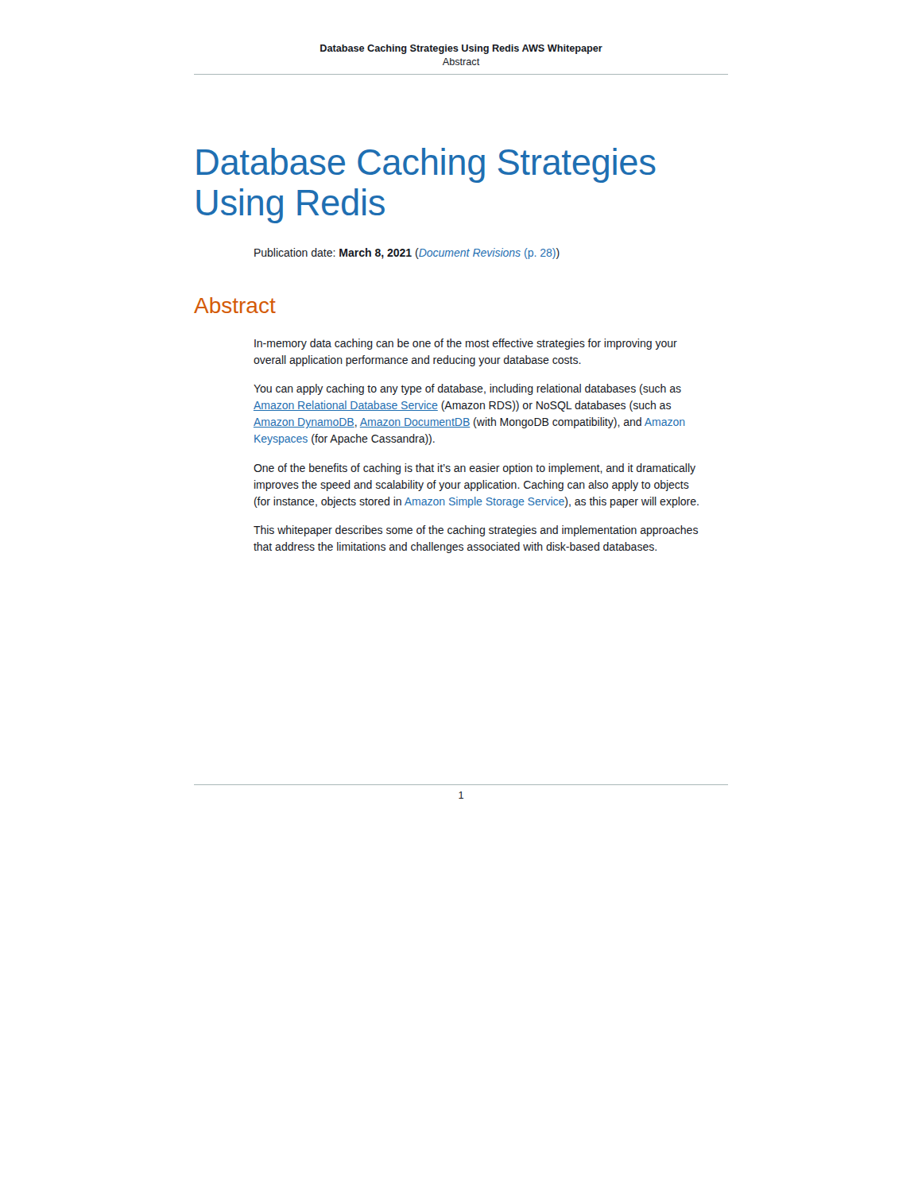Database Caching Strategies Using Redis AWS Whitepaper
Abstract
Database Caching Strategies Using Redis
Publication date: March 8, 2021 (Document Revisions (p. 28))
Abstract
In-memory data caching can be one of the most effective strategies for improving your overall application performance and reducing your database costs.
You can apply caching to any type of database, including relational databases (such as Amazon Relational Database Service (Amazon RDS)) or NoSQL databases (such as Amazon DynamoDB, Amazon DocumentDB (with MongoDB compatibility), and Amazon Keyspaces (for Apache Cassandra)).
One of the benefits of caching is that it’s an easier option to implement, and it dramatically improves the speed and scalability of your application. Caching can also apply to objects (for instance, objects stored in Amazon Simple Storage Service), as this paper will explore.
This whitepaper describes some of the caching strategies and implementation approaches that address the limitations and challenges associated with disk-based databases.
1